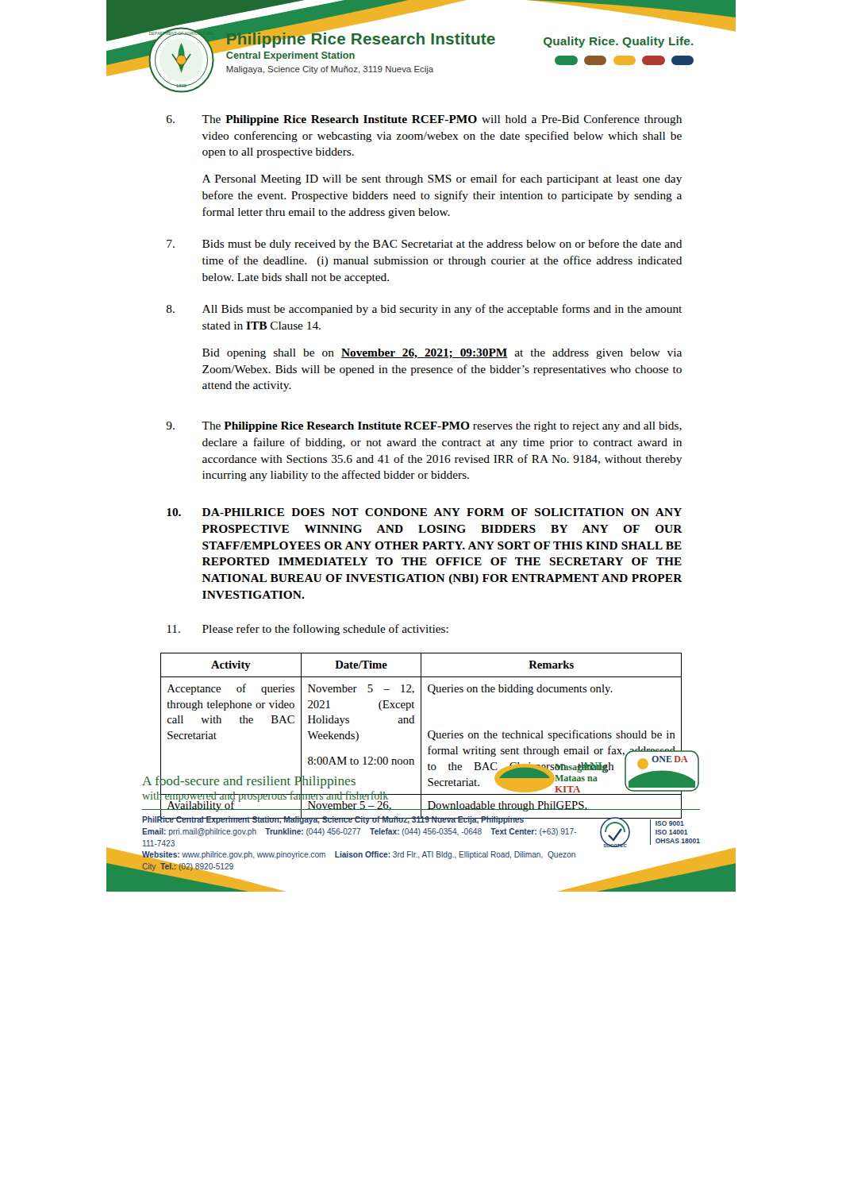1898 DEPARTMENT OF AGRICULTURE
Philippine Rice Research Institute
Central Experiment Station
Maligaya, Science City of Muñoz, 3119 Nueva Ecija
Quality Rice. Quality Life.
6.
The Philippine Rice Research Institute RCEF-PMO will hold a Pre-Bid Conference through video conferencing or webcasting via zoom/webex on the date specified below which shall be open to all prospective bidders.
A Personal Meeting ID will be sent through SMS or email for each participant at least one day before the event. Prospective bidders need to signify their intention to participate by sending a formal letter thru email to the address given below.
7.
Bids must be duly received by the BAC Secretariat at the address below on or before the date and time of the deadline. (i) manual submission or through courier at the office address indicated below. Late bids shall not be accepted.
8.
All Bids must be accompanied by a bid security in any of the acceptable forms and in the amount stated in ITB Clause 14.
Bid opening shall be on November 26, 2021; 09:30PM at the address given below via Zoom/Webex. Bids will be opened in the presence of the bidder’s representatives who choose to attend the activity.
9.
The Philippine Rice Research Institute RCEF-PMO reserves the right to reject any and all bids, declare a failure of bidding, or not award the contract at any time prior to contract award in accordance with Sections 35.6 and 41 of the 2016 revised IRR of RA No. 9184, without thereby incurring any liability to the affected bidder or bidders.
10.
DA-PHILRICE DOES NOT CONDONE ANY FORM OF SOLICITATION ON ANY PROSPECTIVE WINNING AND LOSING BIDDERS BY ANY OF OUR STAFF/EMPLOYEES OR ANY OTHER PARTY. ANY SORT OF THIS KIND SHALL BE REPORTED IMMEDIATELY TO THE OFFICE OF THE SECRETARY OF THE NATIONAL BUREAU OF INVESTIGATION (NBI) FOR ENTRAPMENT AND PROPER INVESTIGATION.
11.
Please refer to the following schedule of activities:
| Activity | Date/Time | Remarks |
| --- | --- | --- |
| Acceptance of queries through telephone or video call with the BAC Secretariat | November 5 – 12, 2021 (Except Holidays and Weekends) 8:00AM to 12:00 noon | Queries on the bidding documents only. Queries on the technical specifications should be in formal writing sent through email or fax, addressed to the BAC Chairperson through the BAC Secretariat. |
| Availability of | November 5 – 26, | Downloadable through PhilGEPS, |
A food-secure and resilient Philippines
with empowered and prosperous farmers and fisherfolk
Masaganang Mataas na KITA ANI
ONE DA
PhilRice Central Experiment Station, Maligaya, Science City of Muñoz, 3119 Nueva Ecija, Philippines
Email: prri.mail@philrice.gov.ph Trunkline: (044) 456-0277 Telefax: (044) 456-0354, -0648 Text Center: (+63) 917-111-7423
Websites: www.philrice.gov.ph, www.pinoyrice.com Liaison Office: 3rd Flr., ATI Bldg., Elliptical Road, Diliman, Quezon City Tel.: (02) 8920-5129
SOCOTEC
ISO 9001
ISO 14001
OHSAS 18001